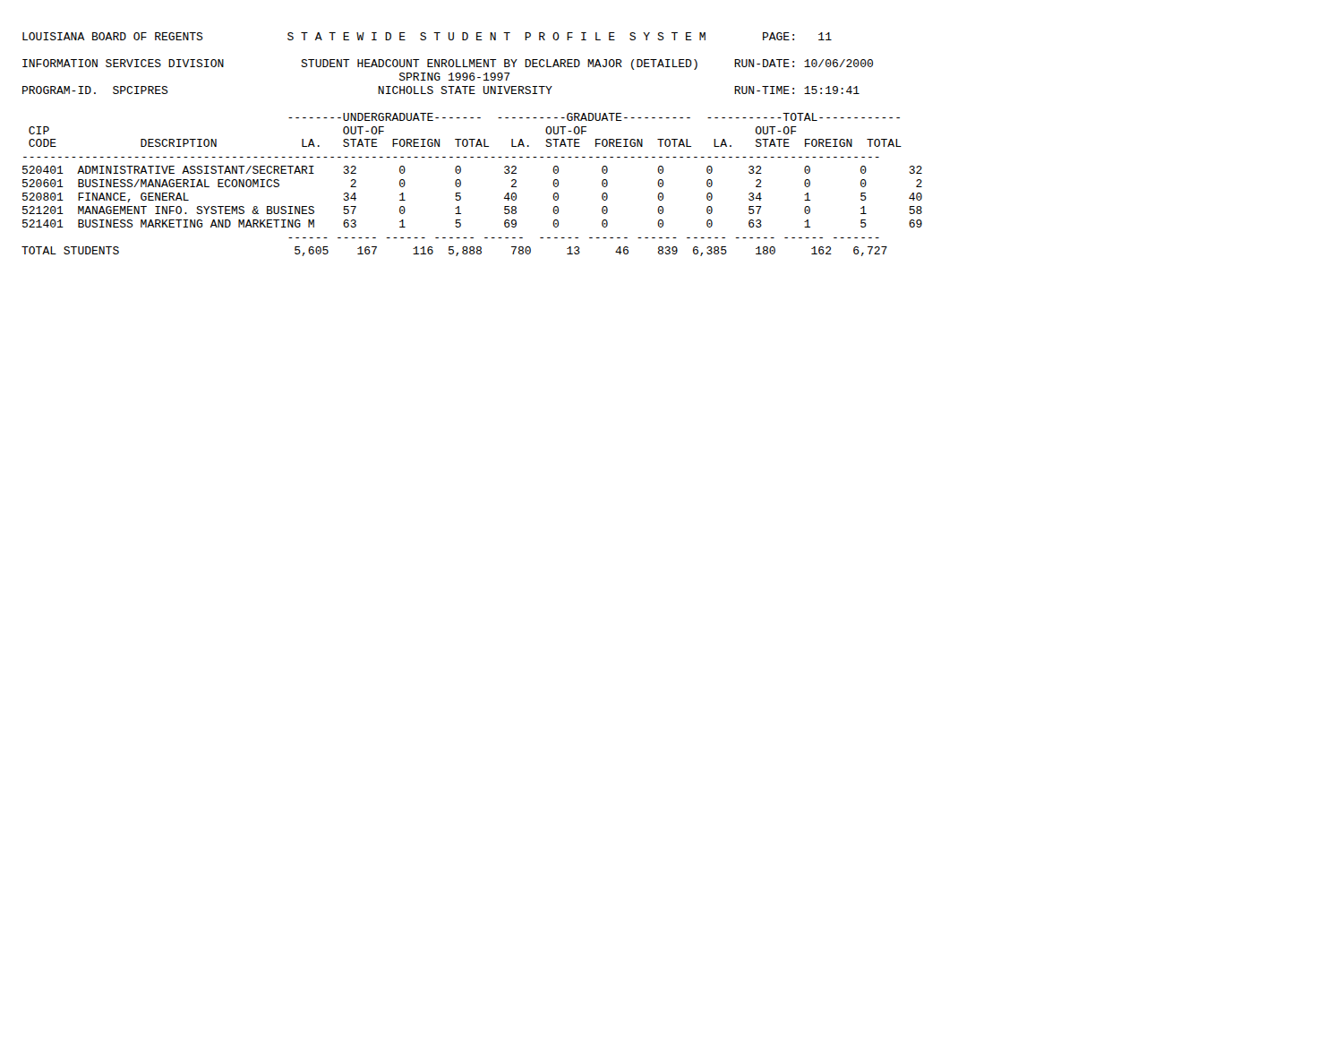LOUISIANA BOARD OF REGENTS            S T A T E W I D E  S T U D E N T  P R O F I L E  S Y S T E M        PAGE:   11

INFORMATION SERVICES DIVISION           STUDENT HEADCOUNT ENROLLMENT BY DECLARED MAJOR (DETAILED)     RUN-DATE: 10/06/2000
                                                      SPRING 1996-1997
PROGRAM-ID.  SPCIPRES                              NICHOLLS STATE UNIVERSITY                          RUN-TIME: 15:19:41

                                      --------UNDERGRADUATE-------  ----------GRADUATE----------  -----------TOTAL------------
 CIP                                          OUT-OF                       OUT-OF                        OUT-OF
 CODE            DESCRIPTION            LA.   STATE  FOREIGN  TOTAL   LA.  STATE  FOREIGN  TOTAL   LA.   STATE  FOREIGN  TOTAL
---------------------------------------------------------------------------------------------------------------------------
520401  ADMINISTRATIVE ASSISTANT/SECRETARI    32      0       0      32     0      0       0      0     32      0       0      32
520601  BUSINESS/MANAGERIAL ECONOMICS          2      0       0       2     0      0       0      0      2      0       0       2
520801  FINANCE, GENERAL                      34      1       5      40     0      0       0      0     34      1       5      40
521201  MANAGEMENT INFO. SYSTEMS & BUSINES    57      0       1      58     0      0       0      0     57      0       1      58
521401  BUSINESS MARKETING AND MARKETING M    63      1       5      69     0      0       0      0     63      1       5      69
                                      ------ ------ ------ ------ ------  ------ ------ ------ ------ ------ ------ -------
TOTAL STUDENTS                         5,605    167     116  5,888    780     13     46    839  6,385    180     162   6,727